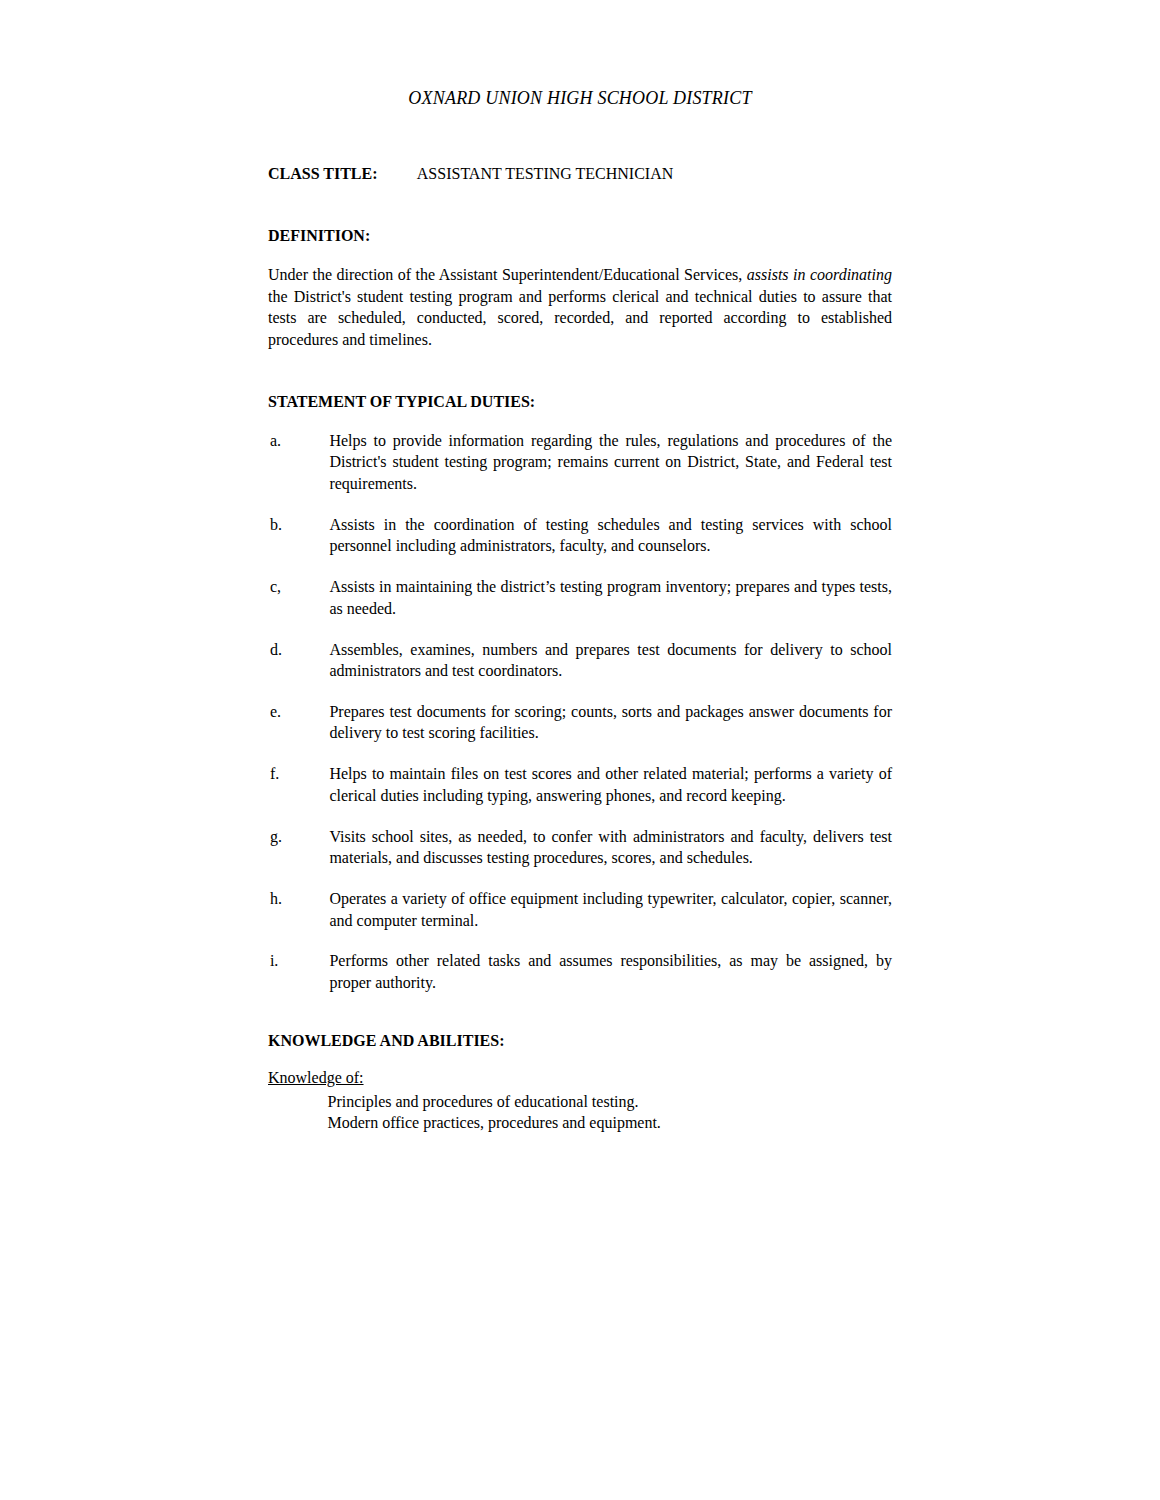OXNARD UNION HIGH SCHOOL DISTRICT
CLASS TITLE: ASSISTANT TESTING TECHNICIAN
DEFINITION:
Under the direction of the Assistant Superintendent/Educational Services, assists in coordinating the District's student testing program and performs clerical and technical duties to assure that tests are scheduled, conducted, scored, recorded, and reported according to established procedures and timelines.
STATEMENT OF TYPICAL DUTIES:
a.
Helps to provide information regarding the rules, regulations and procedures of the District's student testing program; remains current on District, State, and Federal test requirements.
b.
Assists in the coordination of testing schedules and testing services with school personnel including administrators, faculty, and counselors.
c,
Assists in maintaining the district’s testing program inventory; prepares and types tests, as needed.
d.
Assembles, examines, numbers and prepares test documents for delivery to school administrators and test coordinators.
e.
Prepares test documents for scoring; counts, sorts and packages answer documents for delivery to test scoring facilities.
f.
Helps to maintain files on test scores and other related material; performs a variety of clerical duties including typing, answering phones, and record keeping.
g.
Visits school sites, as needed, to confer with administrators and faculty, delivers test materials, and discusses testing procedures, scores, and schedules.
h.
Operates a variety of office equipment including typewriter, calculator, copier, scanner, and computer terminal.
i.
Performs other related tasks and assumes responsibilities, as may be assigned, by proper authority.
KNOWLEDGE AND ABILITIES:
Knowledge of:
Principles and procedures of educational testing.
Modern office practices, procedures and equipment.